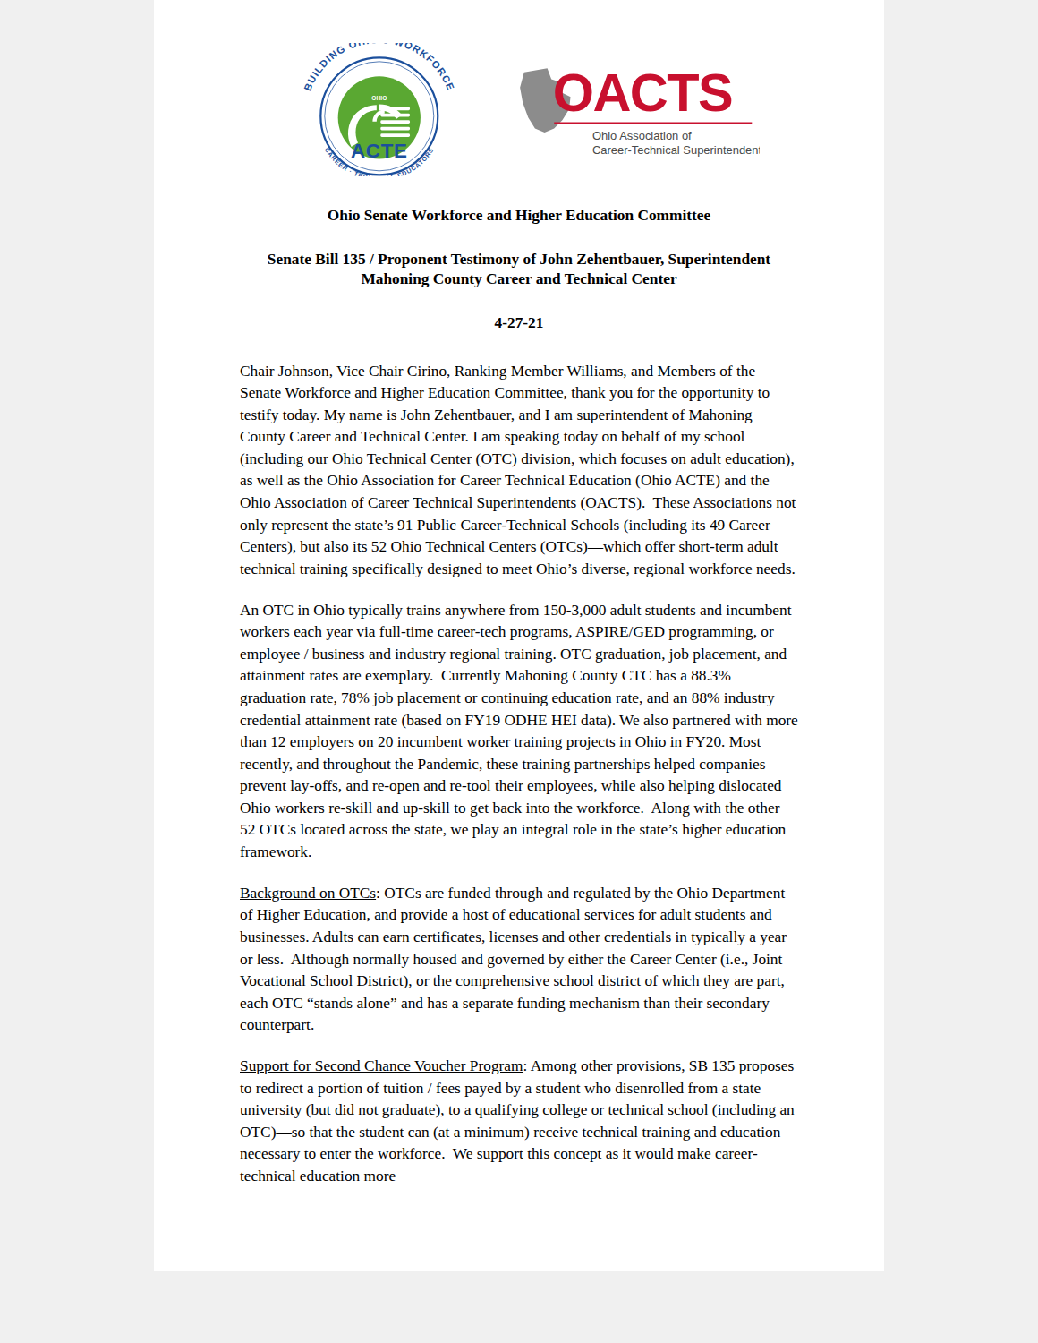Ohio ACTE logo BUILDING OHIO'S WORKFORCE CAREER · TECHNICAL EDUCATORS OHIO ACTE
OACTS logo OACTS Ohio Association of Career-Technical Superintendents
Ohio Senate Workforce and Higher Education Committee
Senate Bill 135 / Proponent Testimony of John Zehentbauer, Superintendent
Mahoning County Career and Technical Center
4-27-21
Chair Johnson, Vice Chair Cirino, Ranking Member Williams, and Members of the Senate Workforce and Higher Education Committee, thank you for the opportunity to testify today. My name is John Zehentbauer, and I am superintendent of Mahoning County Career and Technical Center. I am speaking today on behalf of my school (including our Ohio Technical Center (OTC) division, which focuses on adult education), as well as the Ohio Association for Career Technical Education (Ohio ACTE) and the Ohio Association of Career Technical Superintendents (OACTS). These Associations not only represent the state’s 91 Public Career-Technical Schools (including its 49 Career Centers), but also its 52 Ohio Technical Centers (OTCs)—which offer short-term adult technical training specifically designed to meet Ohio’s diverse, regional workforce needs.
An OTC in Ohio typically trains anywhere from 150-3,000 adult students and incumbent workers each year via full-time career-tech programs, ASPIRE/GED programming, or employee / business and industry regional training. OTC graduation, job placement, and attainment rates are exemplary. Currently Mahoning County CTC has a 88.3% graduation rate, 78% job placement or continuing education rate, and an 88% industry credential attainment rate (based on FY19 ODHE HEI data). We also partnered with more than 12 employers on 20 incumbent worker training projects in Ohio in FY20. Most recently, and throughout the Pandemic, these training partnerships helped companies prevent lay-offs, and re-open and re-tool their employees, while also helping dislocated Ohio workers re-skill and up-skill to get back into the workforce. Along with the other 52 OTCs located across the state, we play an integral role in the state’s higher education framework.
Background on OTCs: OTCs are funded through and regulated by the Ohio Department of Higher Education, and provide a host of educational services for adult students and businesses. Adults can earn certificates, licenses and other credentials in typically a year or less. Although normally housed and governed by either the Career Center (i.e., Joint Vocational School District), or the comprehensive school district of which they are part, each OTC “stands alone” and has a separate funding mechanism than their secondary counterpart.
Support for Second Chance Voucher Program: Among other provisions, SB 135 proposes to redirect a portion of tuition / fees payed by a student who disenrolled from a state university (but did not graduate), to a qualifying college or technical school (including an OTC)—so that the student can (at a minimum) receive technical training and education necessary to enter the workforce. We support this concept as it would make career-technical education more